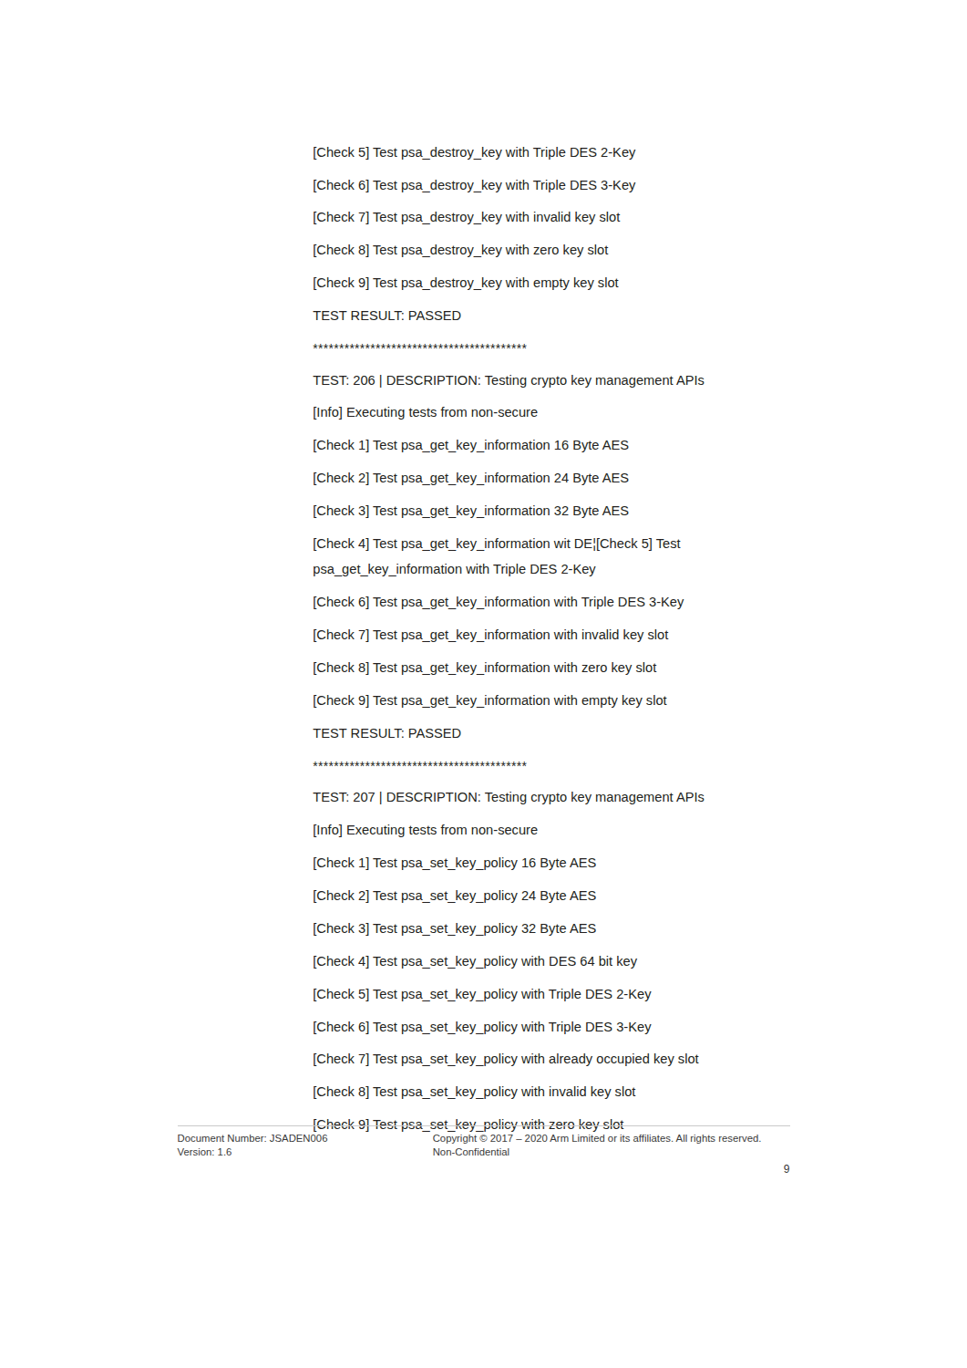[Check 5] Test psa_destroy_key with Triple DES 2-Key
[Check 6] Test psa_destroy_key with Triple DES 3-Key
[Check 7] Test psa_destroy_key with invalid key slot
[Check 8] Test psa_destroy_key with zero key slot
[Check 9] Test psa_destroy_key with empty key slot
TEST RESULT: PASSED
*****************************************
TEST: 206 | DESCRIPTION: Testing crypto key management APIs
[Info] Executing tests from non-secure
[Check 1] Test psa_get_key_information 16 Byte AES
[Check 2] Test psa_get_key_information 24 Byte AES
[Check 3] Test psa_get_key_information 32 Byte AES
[Check 4] Test psa_get_key_information wit DE¦[Check 5] Test psa_get_key_information with Triple DES 2-Key
[Check 6] Test psa_get_key_information with Triple DES 3-Key
[Check 7] Test psa_get_key_information with invalid key slot
[Check 8] Test psa_get_key_information with zero key slot
[Check 9] Test psa_get_key_information with empty key slot
TEST RESULT: PASSED
*****************************************
TEST: 207 | DESCRIPTION: Testing crypto key management APIs
[Info] Executing tests from non-secure
[Check 1] Test psa_set_key_policy 16 Byte AES
[Check 2] Test psa_set_key_policy 24 Byte AES
[Check 3] Test psa_set_key_policy 32 Byte AES
[Check 4] Test psa_set_key_policy with DES 64 bit key
[Check 5] Test psa_set_key_policy with Triple DES 2-Key
[Check 6] Test psa_set_key_policy with Triple DES 3-Key
[Check 7] Test psa_set_key_policy with already occupied key slot
[Check 8] Test psa_set_key_policy with invalid key slot
[Check 9] Test psa_set_key_policy with zero key slot
Document Number: JSADEN006
Version: 1.6
Copyright © 2017 – 2020 Arm Limited or its affiliates. All rights reserved.
Non-Confidential
9